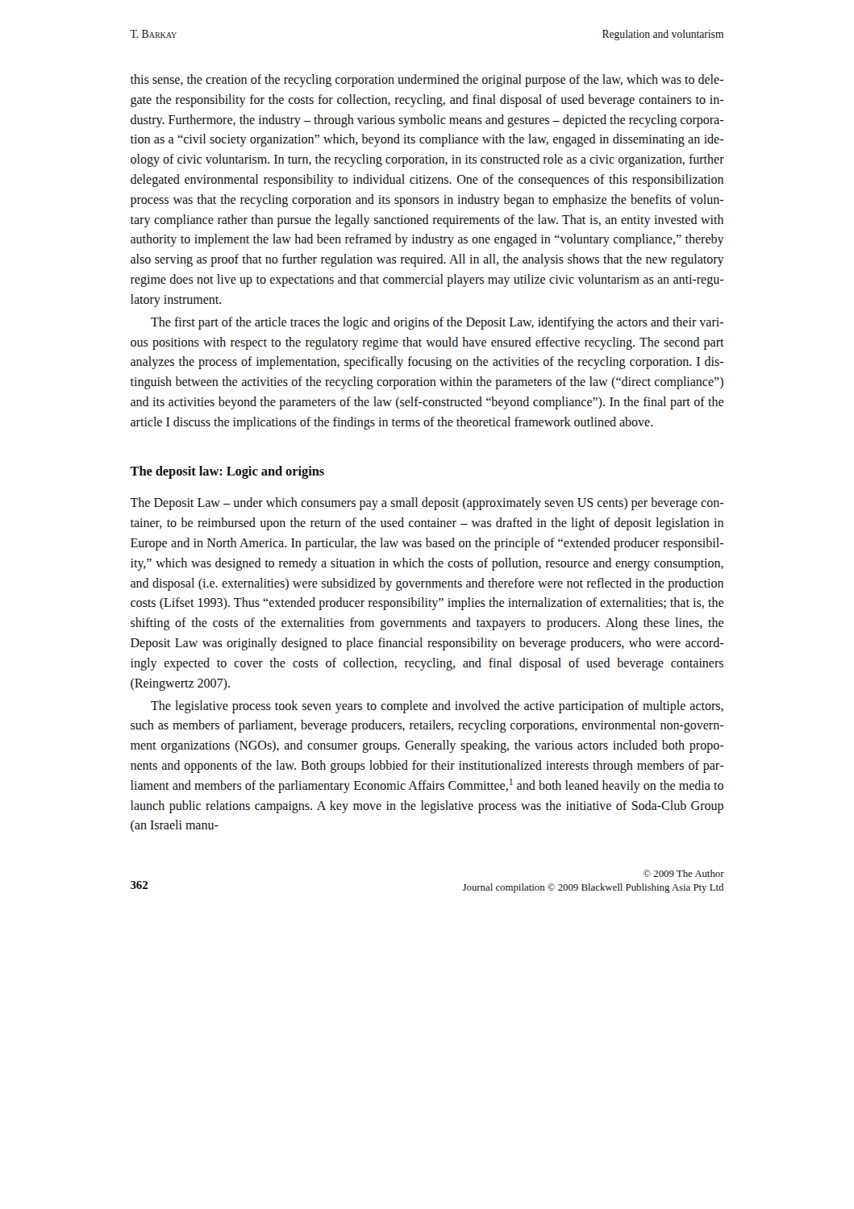T. Barkay Regulation and voluntarism
this sense, the creation of the recycling corporation undermined the original purpose of the law, which was to delegate the responsibility for the costs for collection, recycling, and final disposal of used beverage containers to industry. Furthermore, the industry – through various symbolic means and gestures – depicted the recycling corporation as a “civil society organization” which, beyond its compliance with the law, engaged in disseminating an ideology of civic voluntarism. In turn, the recycling corporation, in its constructed role as a civic organization, further delegated environmental responsibility to individual citizens. One of the consequences of this responsibilization process was that the recycling corporation and its sponsors in industry began to emphasize the benefits of voluntary compliance rather than pursue the legally sanctioned requirements of the law. That is, an entity invested with authority to implement the law had been reframed by industry as one engaged in “voluntary compliance,” thereby also serving as proof that no further regulation was required. All in all, the analysis shows that the new regulatory regime does not live up to expectations and that commercial players may utilize civic voluntarism as an anti-regulatory instrument.
The first part of the article traces the logic and origins of the Deposit Law, identifying the actors and their various positions with respect to the regulatory regime that would have ensured effective recycling. The second part analyzes the process of implementation, specifically focusing on the activities of the recycling corporation. I distinguish between the activities of the recycling corporation within the parameters of the law (“direct compliance”) and its activities beyond the parameters of the law (self-constructed “beyond compliance”). In the final part of the article I discuss the implications of the findings in terms of the theoretical framework outlined above.
The deposit law: Logic and origins
The Deposit Law – under which consumers pay a small deposit (approximately seven US cents) per beverage container, to be reimbursed upon the return of the used container – was drafted in the light of deposit legislation in Europe and in North America. In particular, the law was based on the principle of “extended producer responsibility,” which was designed to remedy a situation in which the costs of pollution, resource and energy consumption, and disposal (i.e. externalities) were subsidized by governments and therefore were not reflected in the production costs (Lifset 1993). Thus “extended producer responsibility” implies the internalization of externalities; that is, the shifting of the costs of the externalities from governments and taxpayers to producers. Along these lines, the Deposit Law was originally designed to place financial responsibility on beverage producers, who were accordingly expected to cover the costs of collection, recycling, and final disposal of used beverage containers (Reingwertz 2007).
The legislative process took seven years to complete and involved the active participation of multiple actors, such as members of parliament, beverage producers, retailers, recycling corporations, environmental non-government organizations (NGOs), and consumer groups. Generally speaking, the various actors included both proponents and opponents of the law. Both groups lobbied for their institutionalized interests through members of parliament and members of the parliamentary Economic Affairs Committee,1 and both leaned heavily on the media to launch public relations campaigns. A key move in the legislative process was the initiative of Soda-Club Group (an Israeli manu-
362 © 2009 The Author
Journal compilation © 2009 Blackwell Publishing Asia Pty Ltd